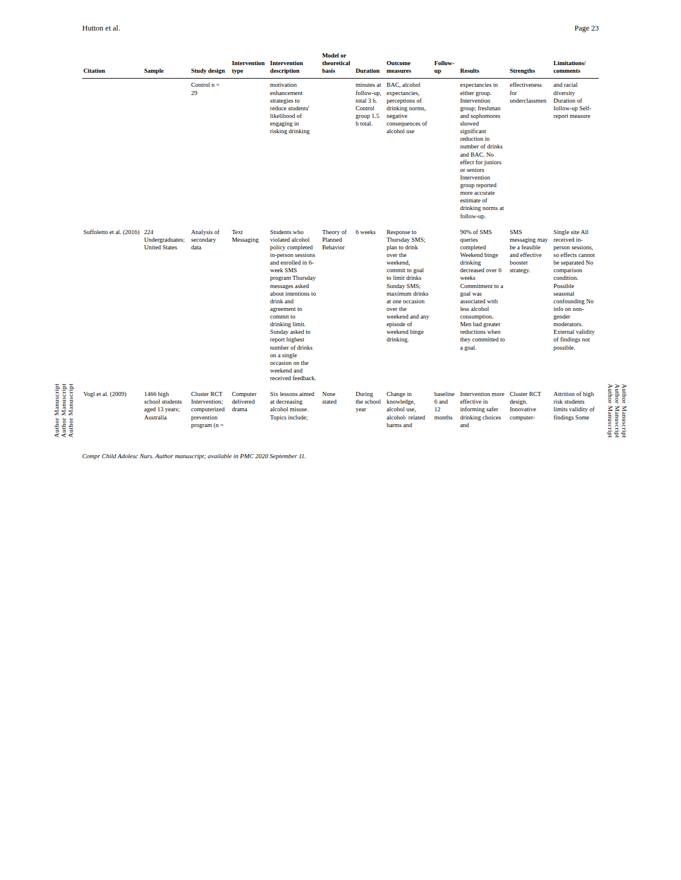Author Manuscript Author Manuscript Author Manuscript
Author Manuscript Author Manuscript Author Manuscript
Hutton et al.
Page 23
| Citation | Sample | Study design | Intervention type | Intervention description | Model or theoretical basis | Duration | Outcome measures | Follow-up | Results | Strengths | Limitations/ comments |
| --- | --- | --- | --- | --- | --- | --- | --- | --- | --- | --- | --- |
| | | Control n = 29 | | motivation enhancement strategies to reduce students' likelihood of engaging in risking drinking | | minutes at follow-up, total 3 h. Control group 1.5 h total. | BAC, alcohol expectancies, perceptions of drinking norms, negative consequences of alcohol use | | expectancies in either group. Intervention group; freshman and sophomores showed significant reduction in number of drinks and BAC. No effect for juniors or seniors Intervention group reported more accurate estimate of drinking norms at follow-up. | effectiveness for underclassmen | and racial diversity Duration of follow-up Self-report measure |
| Suffoletto et al. (2016) | 224 Undergraduates; United States | Analysis of secondary data | Text Messaging | Students who violated alcohol policy completed in-person sessions and enrolled in 6-week SMS program Thursday messages asked about intentions to drink and agreement to commit to drinking limit. Sunday asked to report highest number of drinks on a single occasion on the weekend and received feedback. | Theory of Planned Behavior | 6 weeks | Response to Thursday SMS; plan to drink over the weekend, commit to goal to limit drinks Sunday SMS; maximum drinks at one occasion over the weekend and any episode of weekend binge drinking. | | 90% of SMS queries completed Weekend binge drinking decreased over 6 weeks Commitment to a goal was associated with less alcohol consumption. Men had greater reductions when they committed to a goal. | SMS messaging may be a feasible and effective booster strategy. | Single site All received in-person sessions, so effects cannot be separated No comparison condition. Possible seasonal confounding No info on non-gender moderators. External validity of findings not possible. |
| Vogl et al. (2009) | 1466 high school students aged 13 years; Australia | Cluster RCT Intervention; computerized prevention program (n = | Computer delivered drama | Six lessons aimed at decreasing alcohol misuse. Topics include; | None stated | During the school year | Change in knowledge, alcohol use, alcohol- related harms and | baseline 6 and 12 months | Intervention more effective in informing safer drinking choices and | Cluster RCT design. Innovative computer- | Attrition of high risk students limits validity of findings Some |
Compr Child Adolesc Nurs. Author manuscript; available in PMC 2020 September 11.